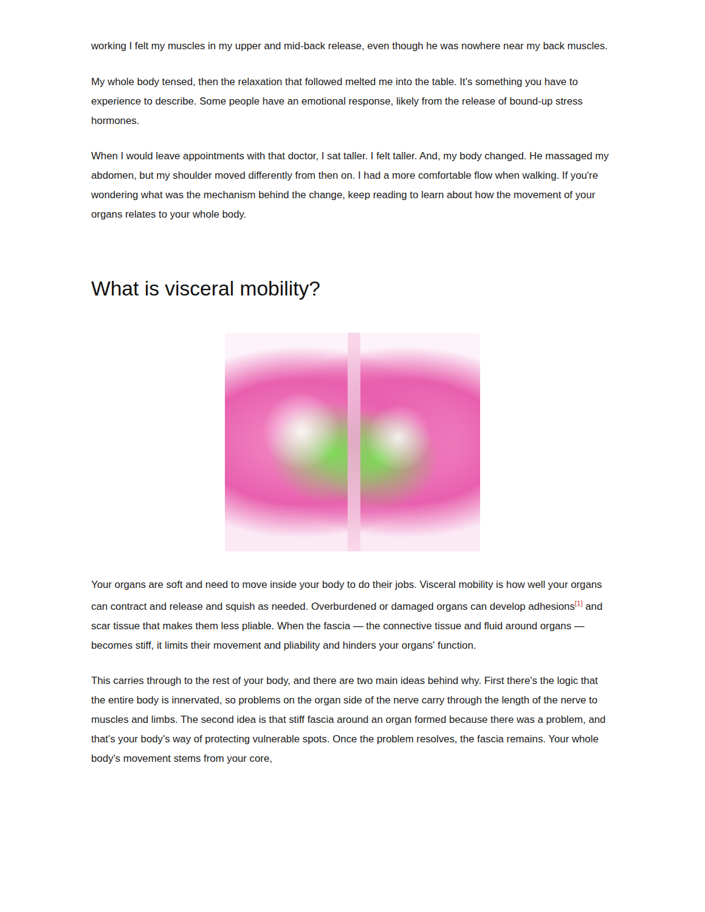working I felt my muscles in my upper and mid-back release, even though he was nowhere near my back muscles.
My whole body tensed, then the relaxation that followed melted me into the table. It's something you have to experience to describe. Some people have an emotional response, likely from the release of bound-up stress hormones.
When I would leave appointments with that doctor, I sat taller. I felt taller. And, my body changed. He massaged my abdomen, but my shoulder moved differently from then on. I had a more comfortable flow when walking. If you're wondering what was the mechanism behind the change, keep reading to learn about how the movement of your organs relates to your whole body.
What is visceral mobility?
Your organs are soft and need to move inside your body to do their jobs. Visceral mobility is how well your organs can contract and release and squish as needed. Overburdened or damaged organs can develop adhesions[1] and scar tissue that makes them less pliable. When the fascia — the connective tissue and fluid around organs — becomes stiff, it limits their movement and pliability and hinders your organs' function.
This carries through to the rest of your body, and there are two main ideas behind why. First there's the logic that the entire body is innervated, so problems on the organ side of the nerve carry through the length of the nerve to muscles and limbs. The second idea is that stiff fascia around an organ formed because there was a problem, and that's your body's way of protecting vulnerable spots. Once the problem resolves, the fascia remains. Your whole body's movement stems from your core,